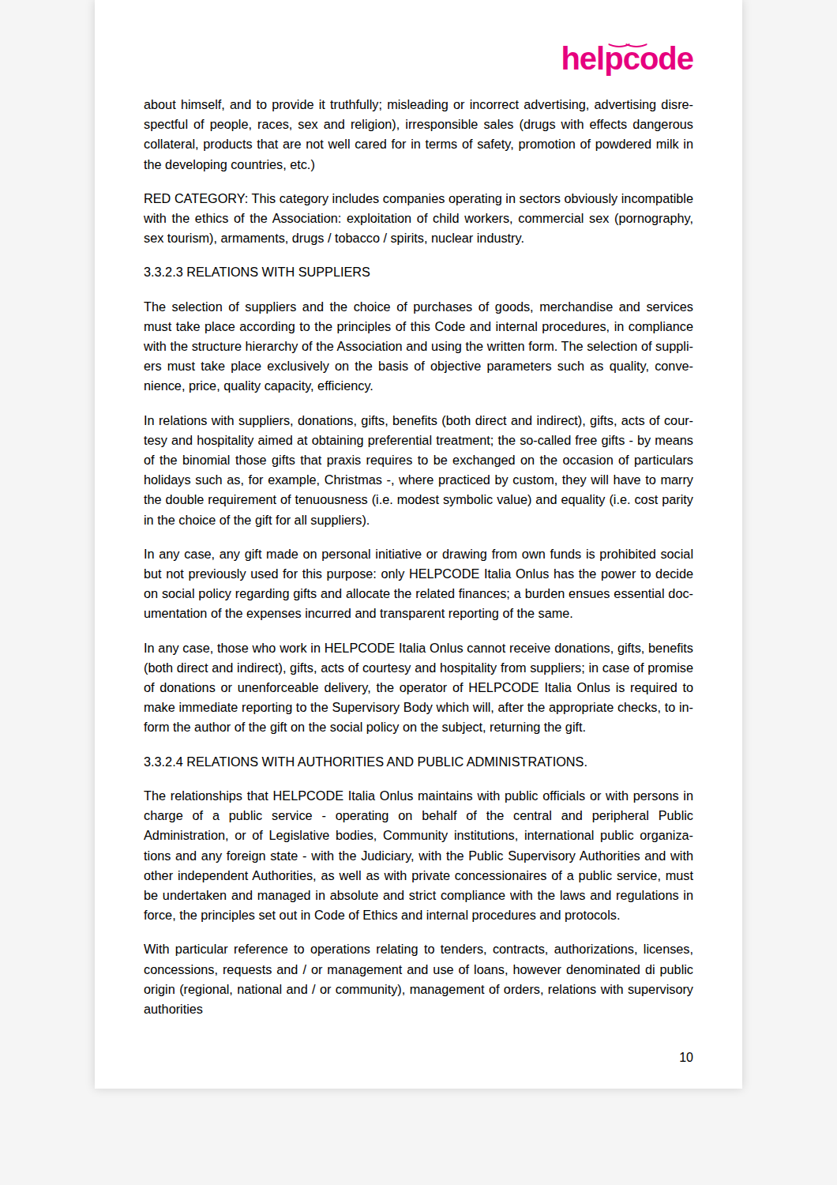‿‿ helpcode
about himself, and to provide it truthfully; misleading or incorrect advertising, advertising disrespectful of people, races, sex and religion), irresponsible sales (drugs with effects dangerous collateral, products that are not well cared for in terms of safety, promotion of powdered milk in the developing countries, etc.)
RED CATEGORY: This category includes companies operating in sectors obviously incompatible with the ethics of the Association: exploitation of child workers, commercial sex (pornography, sex tourism), armaments, drugs / tobacco / spirits, nuclear industry.
3.3.2.3 RELATIONS WITH SUPPLIERS
The selection of suppliers and the choice of purchases of goods, merchandise and services must take place according to the principles of this Code and internal procedures, in compliance with the structure hierarchy of the Association and using the written form. The selection of suppliers must take place exclusively on the basis of objective parameters such as quality, convenience, price, quality capacity, efficiency.
In relations with suppliers, donations, gifts, benefits (both direct and indirect), gifts, acts of courtesy and hospitality aimed at obtaining preferential treatment; the so-called free gifts - by means of the binomial those gifts that praxis requires to be exchanged on the occasion of particulars holidays such as, for example, Christmas -, where practiced by custom, they will have to marry the double requirement of tenuousness (i.e. modest symbolic value) and equality (i.e. cost parity in the choice of the gift for all suppliers).
In any case, any gift made on personal initiative or drawing from own funds is prohibited social but not previously used for this purpose: only HELPCODE Italia Onlus has the power to decide on social policy regarding gifts and allocate the related finances; a burden ensues essential documentation of the expenses incurred and transparent reporting of the same.
In any case, those who work in HELPCODE Italia Onlus cannot receive donations, gifts, benefits (both direct and indirect), gifts, acts of courtesy and hospitality from suppliers; in case of promise of donations or unenforceable delivery, the operator of HELPCODE Italia Onlus is required to make immediate reporting to the Supervisory Body which will, after the appropriate checks, to inform the author of the gift on the social policy on the subject, returning the gift.
3.3.2.4 RELATIONS WITH AUTHORITIES AND PUBLIC ADMINISTRATIONS.
The relationships that HELPCODE Italia Onlus maintains with public officials or with persons in charge of a public service - operating on behalf of the central and peripheral Public Administration, or of Legislative bodies, Community institutions, international public organizations and any foreign state - with the Judiciary, with the Public Supervisory Authorities and with other independent Authorities, as well as with private concessionaires of a public service, must be undertaken and managed in absolute and strict compliance with the laws and regulations in force, the principles set out in Code of Ethics and internal procedures and protocols.
With particular reference to operations relating to tenders, contracts, authorizations, licenses, concessions, requests and / or management and use of loans, however denominated di public origin (regional, national and / or community), management of orders, relations with supervisory authorities
10